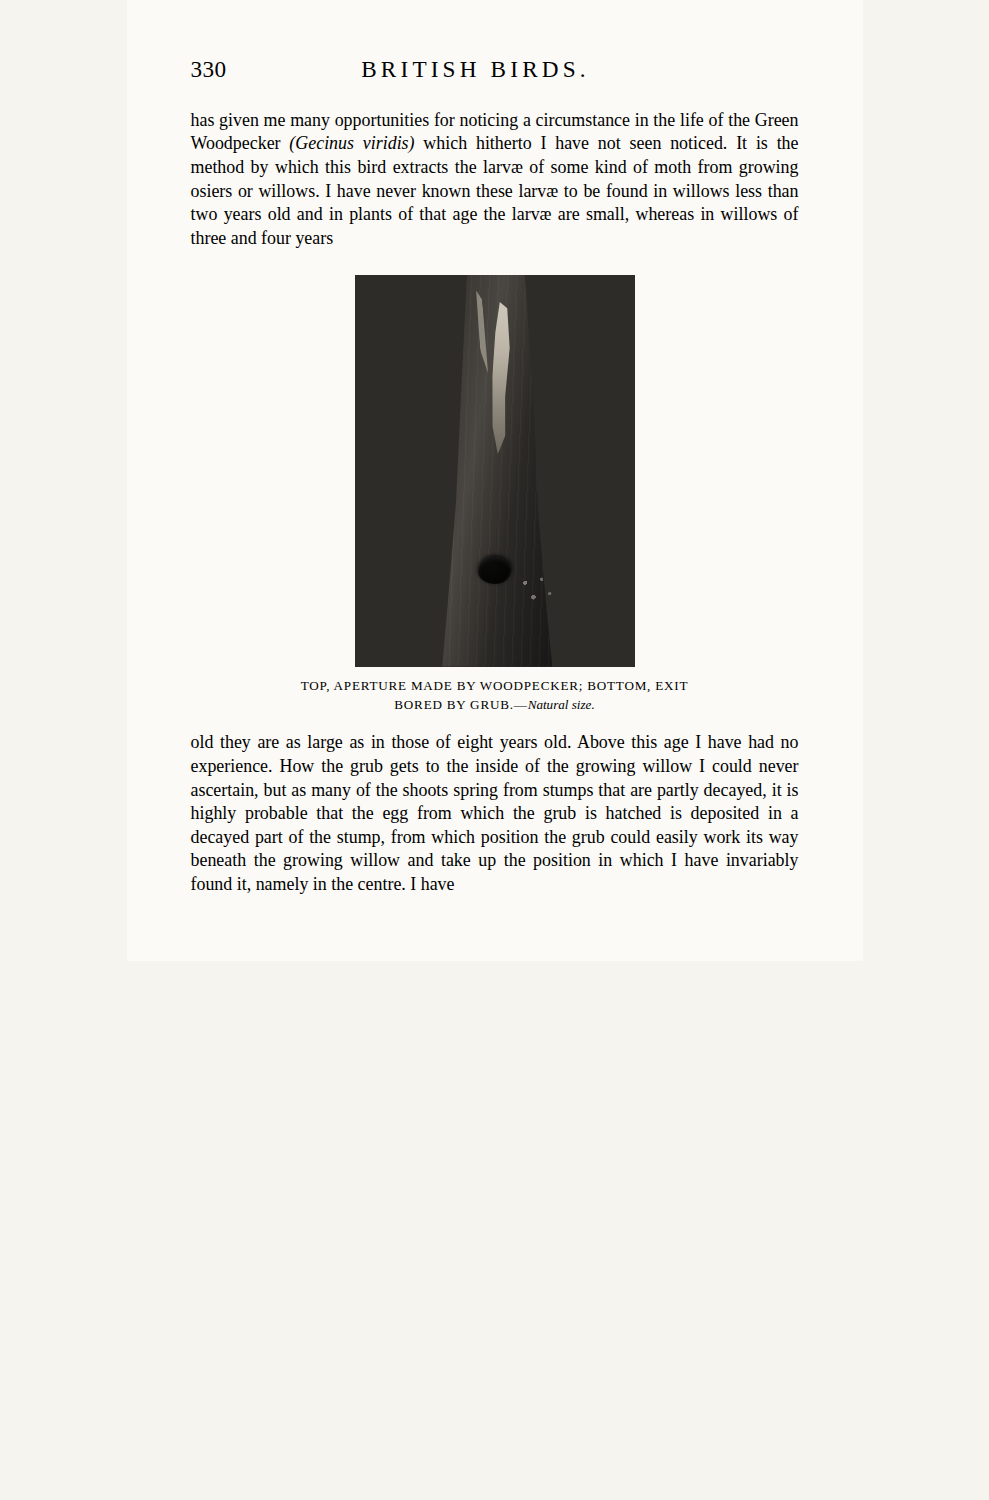330 BRITISH BIRDS.
has given me many opportunities for noticing a circumstance in the life of the Green Woodpecker (Gecinus viridis) which hitherto I have not seen noticed. It is the method by which this bird extracts the larvæ of some kind of moth from growing osiers or willows. I have never known these larvæ to be found in willows less than two years old and in plants of that age the larvæ are small, whereas in willows of three and four years
Top, aperture made by woodpecker; bottom, exit
bored by grub.—Natural size.
old they are as large as in those of eight years old. Above this age I have had no experience. How the grub gets to the inside of the growing willow I could never ascertain, but as many of the shoots spring from stumps that are partly decayed, it is highly probable that the egg from which the grub is hatched is deposited in a decayed part of the stump, from which position the grub could easily work its way beneath the growing willow and take up the position in which I have invariably found it, namely in the centre. I have